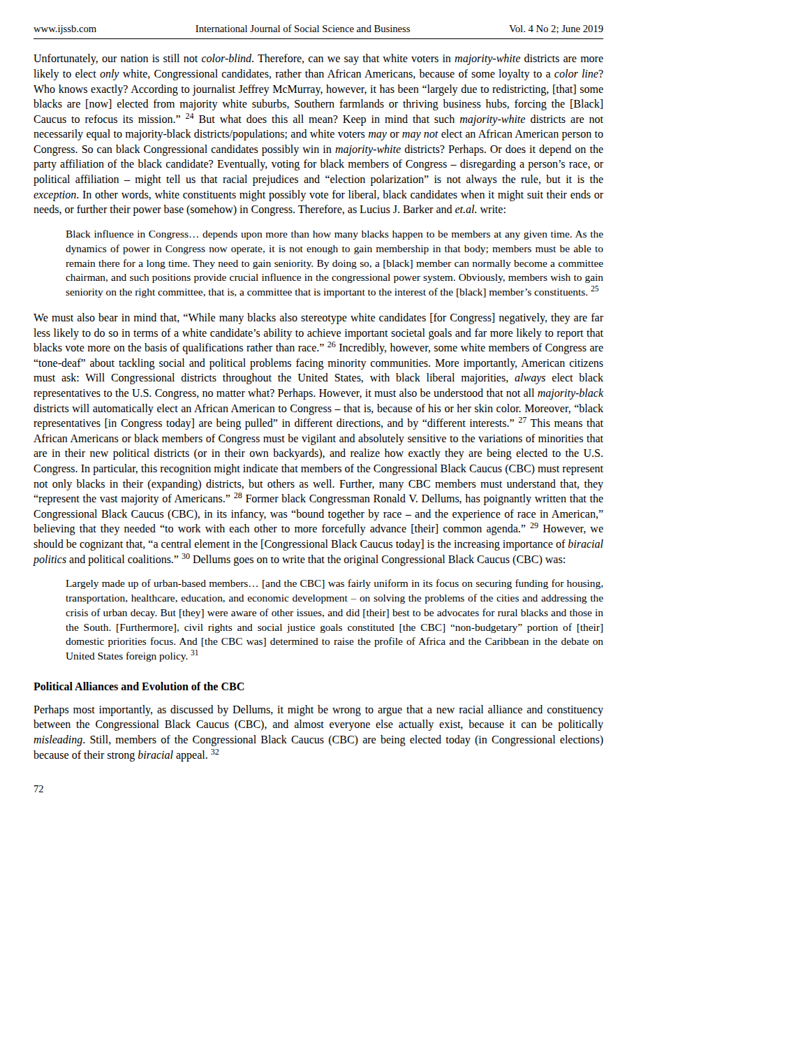www.ijssb.com International Journal of Social Science and Business Vol. 4 No 2; June 2019
Unfortunately, our nation is still not color-blind. Therefore, can we say that white voters in majority-white districts are more likely to elect only white, Congressional candidates, rather than African Americans, because of some loyalty to a color line? Who knows exactly? According to journalist Jeffrey McMurray, however, it has been “largely due to redistricting, [that] some blacks are [now] elected from majority white suburbs, Southern farmlands or thriving business hubs, forcing the [Black] Caucus to refocus its mission.” 24 But what does this all mean? Keep in mind that such majority-white districts are not necessarily equal to majority-black districts/populations; and white voters may or may not elect an African American person to Congress. So can black Congressional candidates possibly win in majority-white districts? Perhaps. Or does it depend on the party affiliation of the black candidate? Eventually, voting for black members of Congress – disregarding a person’s race, or political affiliation – might tell us that racial prejudices and “election polarization” is not always the rule, but it is the exception. In other words, white constituents might possibly vote for liberal, black candidates when it might suit their ends or needs, or further their power base (somehow) in Congress. Therefore, as Lucius J. Barker and et.al. write:
Black influence in Congress… depends upon more than how many blacks happen to be members at any given time. As the dynamics of power in Congress now operate, it is not enough to gain membership in that body; members must be able to remain there for a long time. They need to gain seniority. By doing so, a [black] member can normally become a committee chairman, and such positions provide crucial influence in the congressional power system. Obviously, members wish to gain seniority on the right committee, that is, a committee that is important to the interest of the [black] member’s constituents. 25
We must also bear in mind that, “While many blacks also stereotype white candidates [for Congress] negatively, they are far less likely to do so in terms of a white candidate’s ability to achieve important societal goals and far more likely to report that blacks vote more on the basis of qualifications rather than race.” 26 Incredibly, however, some white members of Congress are “tone-deaf” about tackling social and political problems facing minority communities. More importantly, American citizens must ask: Will Congressional districts throughout the United States, with black liberal majorities, always elect black representatives to the U.S. Congress, no matter what? Perhaps. However, it must also be understood that not all majority-black districts will automatically elect an African American to Congress – that is, because of his or her skin color. Moreover, “black representatives [in Congress today] are being pulled” in different directions, and by “different interests.” 27 This means that African Americans or black members of Congress must be vigilant and absolutely sensitive to the variations of minorities that are in their new political districts (or in their own backyards), and realize how exactly they are being elected to the U.S. Congress. In particular, this recognition might indicate that members of the Congressional Black Caucus (CBC) must represent not only blacks in their (expanding) districts, but others as well. Further, many CBC members must understand that, they “represent the vast majority of Americans.” 28 Former black Congressman Ronald V. Dellums, has poignantly written that the Congressional Black Caucus (CBC), in its infancy, was “bound together by race – and the experience of race in American,” believing that they needed “to work with each other to more forcefully advance [their] common agenda.” 29 However, we should be cognizant that, “a central element in the [Congressional Black Caucus today] is the increasing importance of biracial politics and political coalitions.” 30 Dellums goes on to write that the original Congressional Black Caucus (CBC) was:
Largely made up of urban-based members… [and the CBC] was fairly uniform in its focus on securing funding for housing, transportation, healthcare, education, and economic development – on solving the problems of the cities and addressing the crisis of urban decay. But [they] were aware of other issues, and did [their] best to be advocates for rural blacks and those in the South. [Furthermore], civil rights and social justice goals constituted [the CBC] “non-budgetary” portion of [their] domestic priorities focus. And [the CBC was] determined to raise the profile of Africa and the Caribbean in the debate on United States foreign policy. 31
Political Alliances and Evolution of the CBC
Perhaps most importantly, as discussed by Dellums, it might be wrong to argue that a new racial alliance and constituency between the Congressional Black Caucus (CBC), and almost everyone else actually exist, because it can be politically misleading. Still, members of the Congressional Black Caucus (CBC) are being elected today (in Congressional elections) because of their strong biracial appeal. 32
72